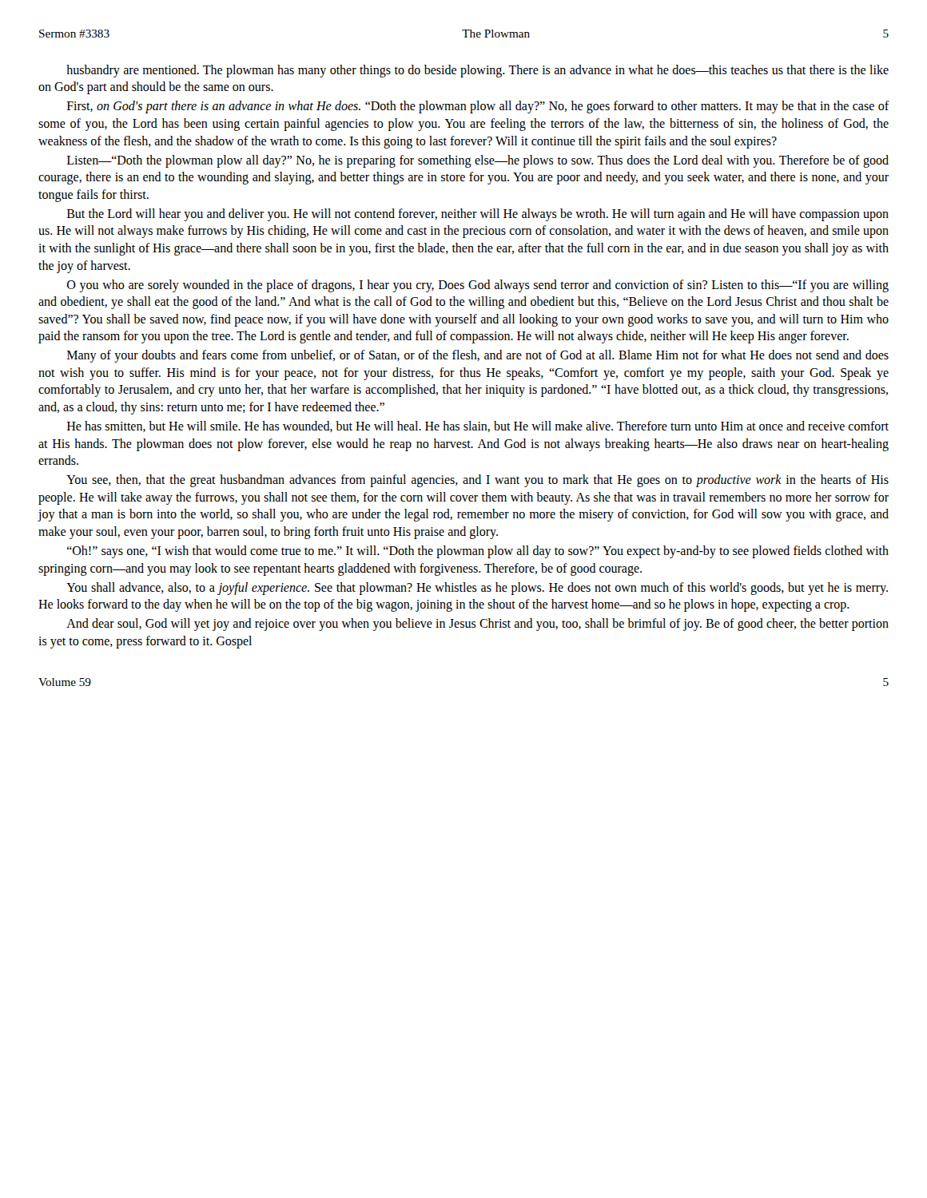Sermon #3383 The Plowman 5
husbandry are mentioned. The plowman has many other things to do beside plowing. There is an advance in what he does—this teaches us that there is the like on God's part and should be the same on ours.
First, on God's part there is an advance in what He does. “Doth the plowman plow all day?” No, he goes forward to other matters. It may be that in the case of some of you, the Lord has been using certain painful agencies to plow you. You are feeling the terrors of the law, the bitterness of sin, the holiness of God, the weakness of the flesh, and the shadow of the wrath to come. Is this going to last forever? Will it continue till the spirit fails and the soul expires?
Listen—“Doth the plowman plow all day?” No, he is preparing for something else—he plows to sow. Thus does the Lord deal with you. Therefore be of good courage, there is an end to the wounding and slaying, and better things are in store for you. You are poor and needy, and you seek water, and there is none, and your tongue fails for thirst.
But the Lord will hear you and deliver you. He will not contend forever, neither will He always be wroth. He will turn again and He will have compassion upon us. He will not always make furrows by His chiding, He will come and cast in the precious corn of consolation, and water it with the dews of heaven, and smile upon it with the sunlight of His grace—and there shall soon be in you, first the blade, then the ear, after that the full corn in the ear, and in due season you shall joy as with the joy of harvest.
O you who are sorely wounded in the place of dragons, I hear you cry, Does God always send terror and conviction of sin? Listen to this—“If you are willing and obedient, ye shall eat the good of the land.” And what is the call of God to the willing and obedient but this, “Believe on the Lord Jesus Christ and thou shalt be saved”? You shall be saved now, find peace now, if you will have done with yourself and all looking to your own good works to save you, and will turn to Him who paid the ransom for you upon the tree. The Lord is gentle and tender, and full of compassion. He will not always chide, neither will He keep His anger forever.
Many of your doubts and fears come from unbelief, or of Satan, or of the flesh, and are not of God at all. Blame Him not for what He does not send and does not wish you to suffer. His mind is for your peace, not for your distress, for thus He speaks, “Comfort ye, comfort ye my people, saith your God. Speak ye comfortably to Jerusalem, and cry unto her, that her warfare is accomplished, that her iniquity is pardoned.” “I have blotted out, as a thick cloud, thy transgressions, and, as a cloud, thy sins: return unto me; for I have redeemed thee.”
He has smitten, but He will smile. He has wounded, but He will heal. He has slain, but He will make alive. Therefore turn unto Him at once and receive comfort at His hands. The plowman does not plow forever, else would he reap no harvest. And God is not always breaking hearts—He also draws near on heart-healing errands.
You see, then, that the great husbandman advances from painful agencies, and I want you to mark that He goes on to productive work in the hearts of His people. He will take away the furrows, you shall not see them, for the corn will cover them with beauty. As she that was in travail remembers no more her sorrow for joy that a man is born into the world, so shall you, who are under the legal rod, remember no more the misery of conviction, for God will sow you with grace, and make your soul, even your poor, barren soul, to bring forth fruit unto His praise and glory.
“Oh!” says one, “I wish that would come true to me.” It will. “Doth the plowman plow all day to sow?” You expect by-and-by to see plowed fields clothed with springing corn—and you may look to see repentant hearts gladdened with forgiveness. Therefore, be of good courage.
You shall advance, also, to a joyful experience. See that plowman? He whistles as he plows. He does not own much of this world's goods, but yet he is merry. He looks forward to the day when he will be on the top of the big wagon, joining in the shout of the harvest home—and so he plows in hope, expecting a crop.
And dear soul, God will yet joy and rejoice over you when you believe in Jesus Christ and you, too, shall be brimful of joy. Be of good cheer, the better portion is yet to come, press forward to it. Gospel
Volume 59 5